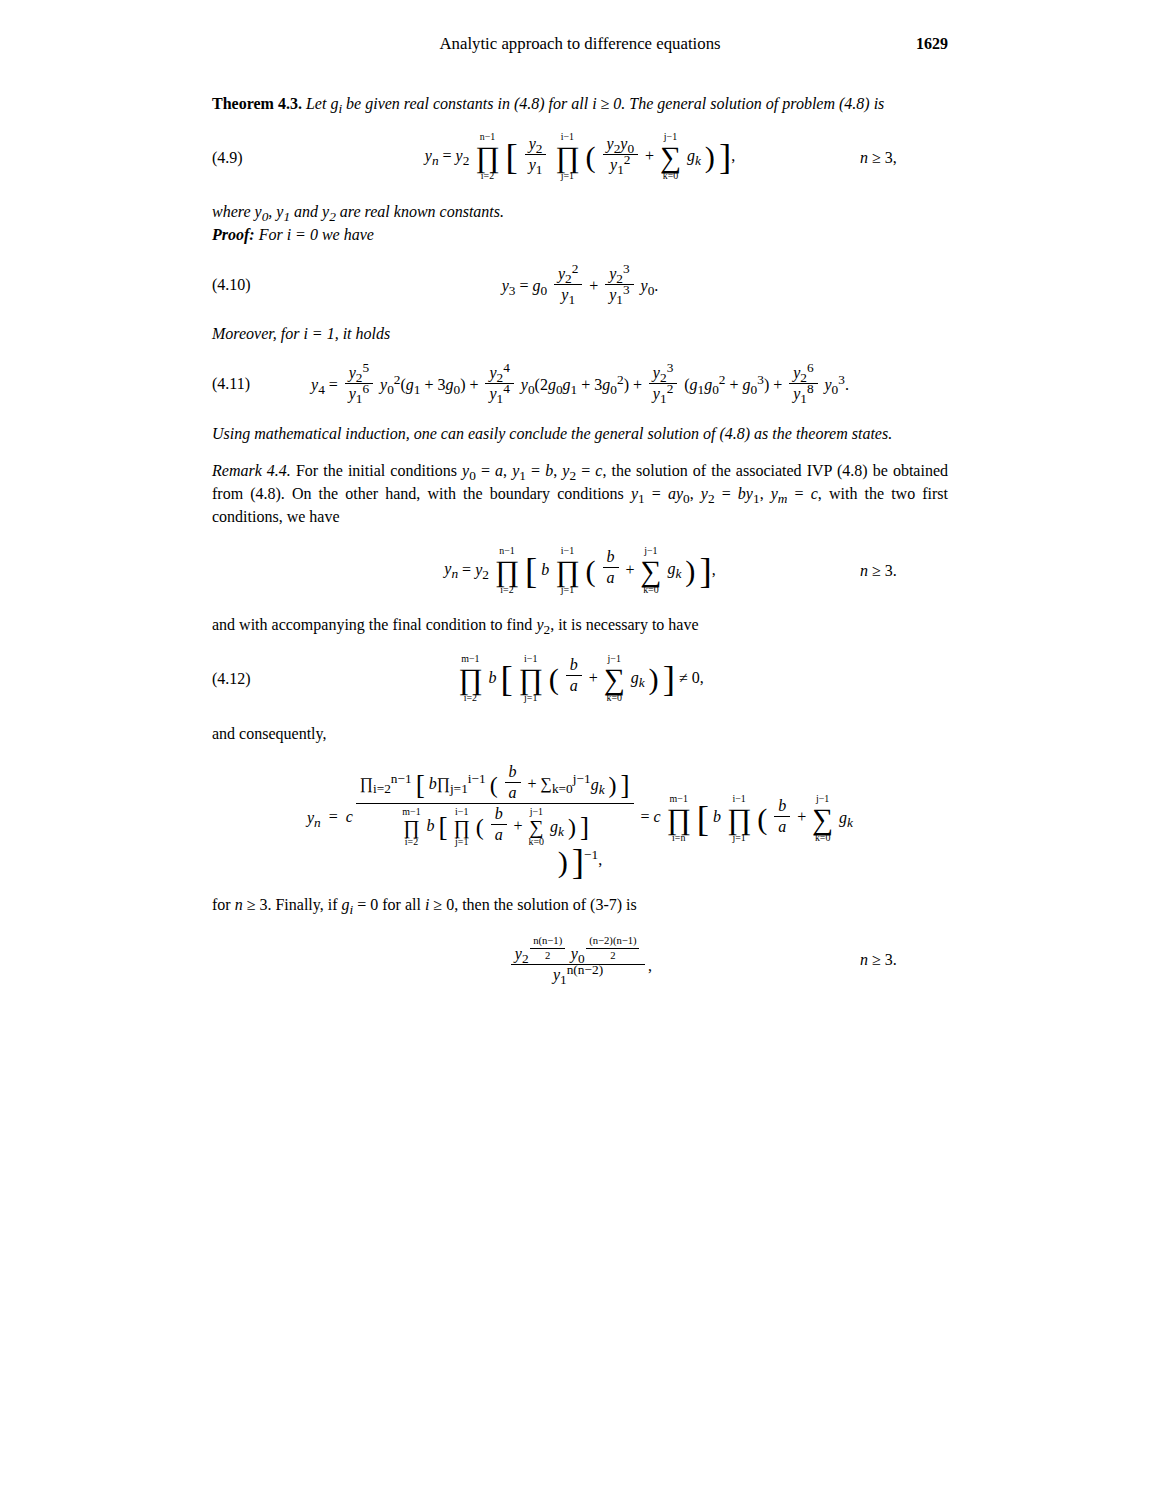Analytic approach to difference equations 1629
Theorem 4.3. Let gi be given real constants in (4.8) for all i ≥ 0. The general solution of problem (4.8) is
(4.9)
yn = y2 n−1∏i=2 [ y2 y1 i−1∏j=1 ( y2y0 y12 + j−1∑k=0 gk ) ],
n ≥ 3,
where y0, y1 and y2 are real known constants.
Proof: For i = 0 we have
(4.10)
y3 = g0 y22 y1 + y23 y13 y0.
Moreover, for i = 1, it holds
(4.11)
y4 = y25 y16 y02(g1 + 3g0) + y24 y14 y0(2g0g1 + 3g02) + y23 y12 (g1g02 + g03) + y26 y18 y03.
Using mathematical induction, one can easily conclude the general solution of (4.8) as the theorem states.
Remark 4.4. For the initial conditions y0 = a, y1 = b, y2 = c, the solution of the associated IVP (4.8) be obtained from (4.8). On the other hand, with the boundary conditions y1 = ay0, y2 = by1, ym = c, with the two first conditions, we have
yn = y2 n−1∏i=2 [ b i−1∏j=1 ( ba + j−1∑k=0 gk ) ],
n ≥ 3.
and with accompanying the final condition to find y2, it is necessary to have
(4.12)
m−1∏i=2 b [ i−1∏j=1 ( ba + j−1∑k=0 gk ) ] ≠ 0,
and consequently,
yn = c ∏i=2n−1 [ b∏j=1i−1 ( ba + ∑k=0j−1gk ) ] m−1∏i=2 b [ i−1∏j=1 ( ba + j−1∑k=0 gk ) ] = c m−1∏i=n [ b i−1∏j=1 ( ba + j−1∑k=0 gk ) ]−1,
for n ≥ 3. Finally, if gi = 0 for all i ≥ 0, then the solution of (3-7) is
y2n(n−1) 2 y0(n−2)(n−1) 2 y1n(n−2) ,
n ≥ 3.